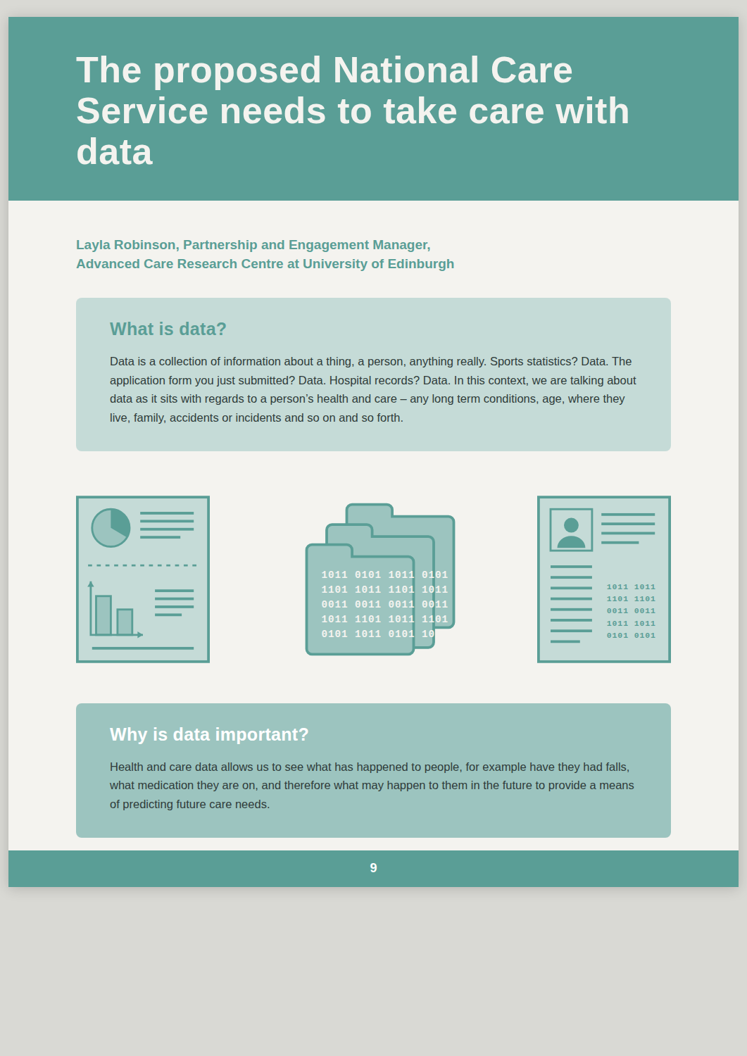The proposed National Care Service needs to take care with data
Layla Robinson, Partnership and Engagement Manager,
Advanced Care Research Centre at University of Edinburgh
What is data?
Data is a collection of information about a thing, a person, anything really. Sports statistics? Data. The application form you just submitted? Data. Hospital records? Data. In this context, we are talking about data as it sits with regards to a person’s health and care – any long term conditions, age, where they live, family, accidents or incidents and so on and so forth.
1011 0101 1011 0101 1101 1011 1101 1011 0011 0011 0011 0011 1011 1101 1011 1101 0101 1011 0101 1011 1011 1011 1101 1101 0011 0011 1011 1011 0101 0101
Why is data important?
Health and care data allows us to see what has happened to people, for example have they had falls, what medication they are on, and therefore what may happen to them in the future to provide a means of predicting future care needs.
9